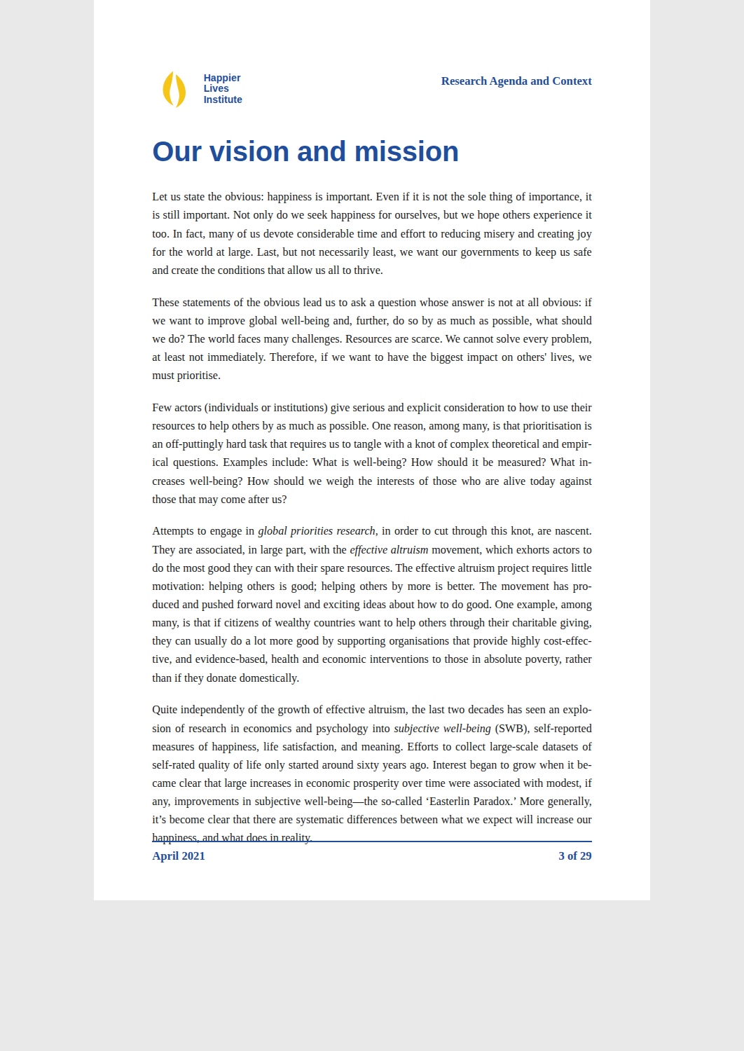Happier
Lives
Institute
Research Agenda and Context
Our vision and mission
Let us state the obvious: happiness is important. Even if it is not the sole thing of importance, it is still important. Not only do we seek happiness for ourselves, but we hope others experience it too. In fact, many of us devote considerable time and effort to reducing misery and creating joy for the world at large. Last, but not necessarily least, we want our governments to keep us safe and create the conditions that allow us all to thrive.
These statements of the obvious lead us to ask a question whose answer is not at all obvious: if we want to improve global well-being and, further, do so by as much as possible, what should we do? The world faces many challenges. Resources are scarce. We cannot solve every problem, at least not immediately. Therefore, if we want to have the biggest impact on others' lives, we must prioritise.
Few actors (individuals or institutions) give serious and explicit consideration to how to use their resources to help others by as much as possible. One reason, among many, is that prioritisation is an off-puttingly hard task that requires us to tangle with a knot of complex theoretical and empirical questions. Examples include: What is well-being? How should it be measured? What increases well-being? How should we weigh the interests of those who are alive today against those that may come after us?
Attempts to engage in global priorities research, in order to cut through this knot, are nascent. They are associated, in large part, with the effective altruism movement, which exhorts actors to do the most good they can with their spare resources. The effective altruism project requires little motivation: helping others is good; helping others by more is better. The movement has produced and pushed forward novel and exciting ideas about how to do good. One example, among many, is that if citizens of wealthy countries want to help others through their charitable giving, they can usually do a lot more good by supporting organisations that provide highly cost-effective, and evidence-based, health and economic interventions to those in absolute poverty, rather than if they donate domestically.
Quite independently of the growth of effective altruism, the last two decades has seen an explosion of research in economics and psychology into subjective well-being (SWB), self-reported measures of happiness, life satisfaction, and meaning. Efforts to collect large-scale datasets of self-rated quality of life only started around sixty years ago. Interest began to grow when it became clear that large increases in economic prosperity over time were associated with modest, if any, improvements in subjective well-being—the so-called ‘Easterlin Paradox.’ More generally, it’s become clear that there are systematic differences between what we expect will increase our happiness, and what does in reality.
April 2021 3 of 29